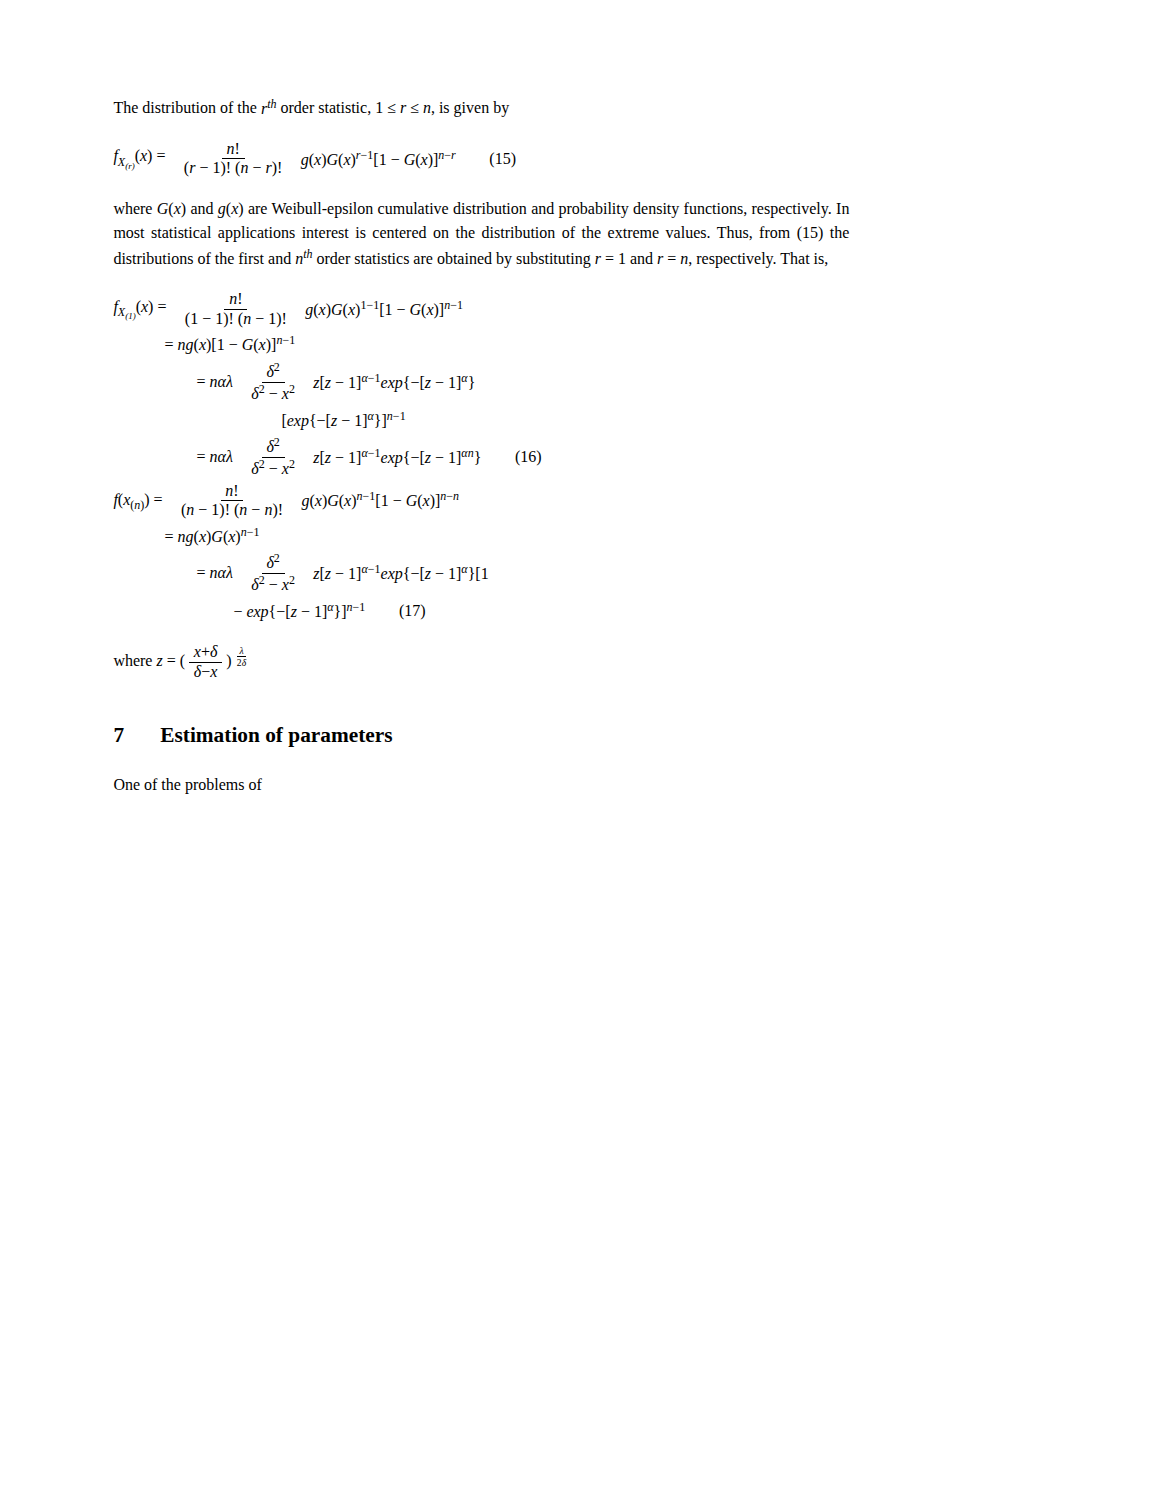The distribution of the rth order statistic, 1 ≤ r ≤ n, is given by
fX(r)(x) = n! (r − 1)! (n − r)! g(x)G(x)r−1[1 − G(x)]n−r (15)
where G(x) and g(x) are Weibull-epsilon cumulative distribution and probability density functions, respectively. In most statistical applications interest is centered on the distribution of the extreme values. Thus, from (15) the distributions of the first and nth order statistics are obtained by substituting r = 1 and r = n, respectively. That is,
fX(1)(x) = n! (1 − 1)! (n − 1)! g(x)G(x)1−1[1 − G(x)]n−1
= ng(x)[1 − G(x)]n−1
= nαλ δ2 δ2 − x2 z[z − 1]α−1exp{−[z − 1]α}
[exp{−[z − 1]α}]n−1
= nαλ δ2 δ2 − x2 z[z − 1]α−1exp{−[z − 1]αn} (16)
f(x(n)) = n! (n − 1)! (n − n)! g(x)G(x)n−1[1 − G(x)]n−n
= ng(x)G(x)n−1
= nαλ δ2 δ2 − x2 z[z − 1]α−1exp{−[z − 1]α}[1
− exp{−[z − 1]α}]n−1 (17)
where z = (x+δ δ−x)λ 2δ
7 Estimation of parameters
One of the problems of